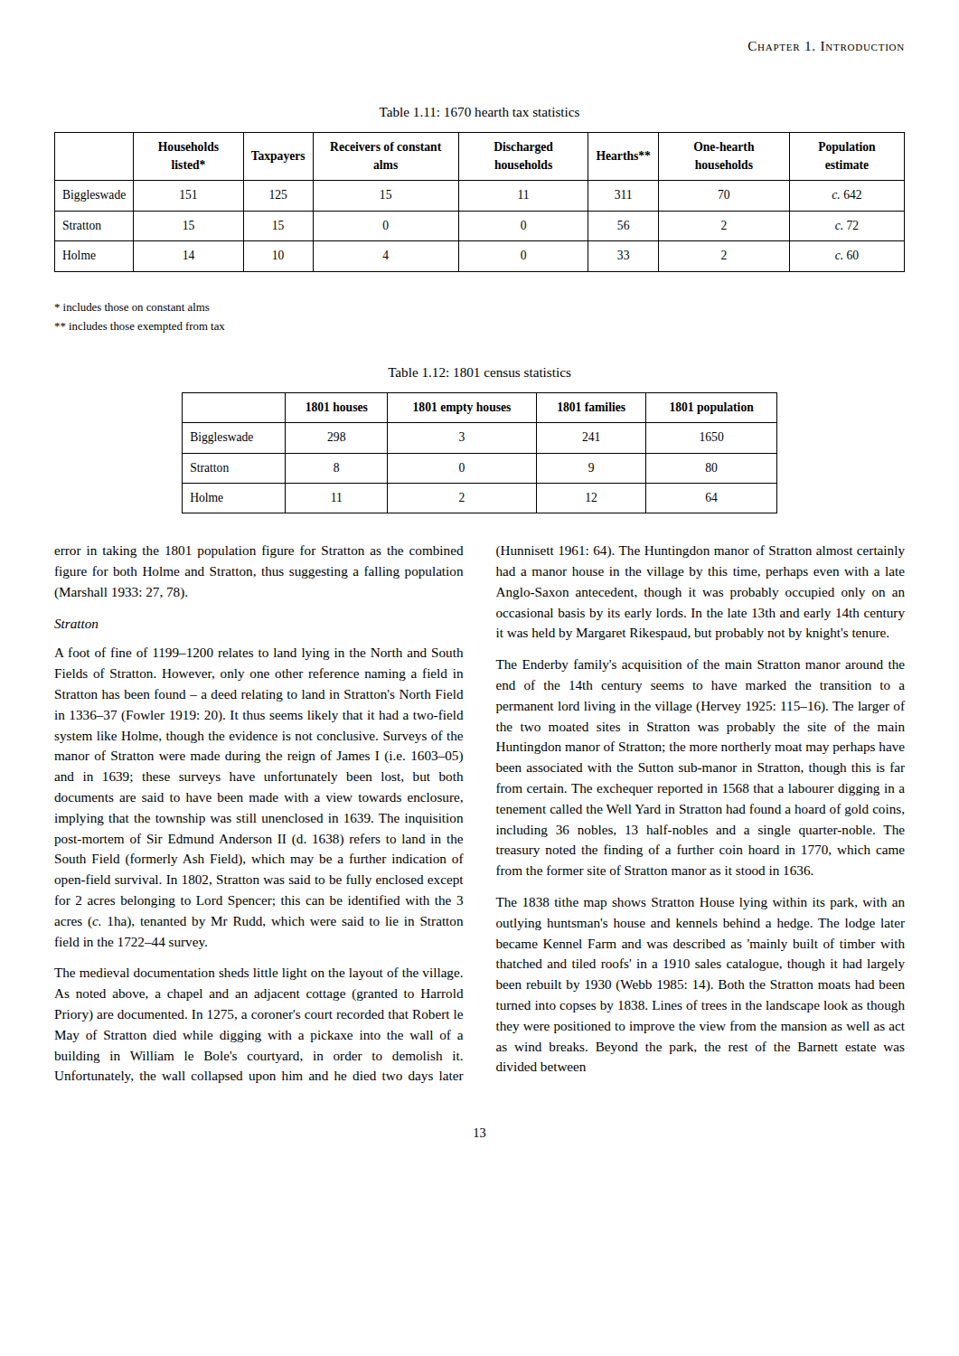Chapter 1. Introduction
Table 1.11: 1670 hearth tax statistics
| | Households listed* | Taxpayers | Receivers of constant alms | Discharged households | Hearths** | One-hearth households | Population estimate |
| --- | --- | --- | --- | --- | --- | --- | --- |
| Biggleswade | 151 | 125 | 15 | 11 | 311 | 70 | c. 642 |
| Stratton | 15 | 15 | 0 | 0 | 56 | 2 | c. 72 |
| Holme | 14 | 10 | 4 | 0 | 33 | 2 | c. 60 |
* includes those on constant alms
** includes those exempted from tax
Table 1.12: 1801 census statistics
| | 1801 houses | 1801 empty houses | 1801 families | 1801 population |
| --- | --- | --- | --- | --- |
| Biggleswade | 298 | 3 | 241 | 1650 |
| Stratton | 8 | 0 | 9 | 80 |
| Holme | 11 | 2 | 12 | 64 |
error in taking the 1801 population figure for Stratton as the combined figure for both Holme and Stratton, thus suggesting a falling population (Marshall 1933: 27, 78).
Stratton
A foot of fine of 1199–1200 relates to land lying in the North and South Fields of Stratton. However, only one other reference naming a field in Stratton has been found – a deed relating to land in Stratton's North Field in 1336–37 (Fowler 1919: 20). It thus seems likely that it had a two-field system like Holme, though the evidence is not conclusive. Surveys of the manor of Stratton were made during the reign of James I (i.e. 1603–05) and in 1639; these surveys have unfortunately been lost, but both documents are said to have been made with a view towards enclosure, implying that the township was still unenclosed in 1639. The inquisition post-mortem of Sir Edmund Anderson II (d. 1638) refers to land in the South Field (formerly Ash Field), which may be a further indication of open-field survival. In 1802, Stratton was said to be fully enclosed except for 2 acres belonging to Lord Spencer; this can be identified with the 3 acres (c. 1ha), tenanted by Mr Rudd, which were said to lie in Stratton field in the 1722–44 survey.
The medieval documentation sheds little light on the layout of the village. As noted above, a chapel and an adjacent cottage (granted to Harrold Priory) are documented. In 1275, a coroner's court recorded that Robert le May of Stratton died while digging with a pickaxe into the wall of a building in William le Bole's courtyard, in order to demolish it. Unfortunately, the wall collapsed upon him and he died two days later (Hunnisett 1961: 64). The Huntingdon manor of Stratton almost certainly had a manor house in the village by this time, perhaps even with a late Anglo-Saxon antecedent, though it was probably occupied only on an occasional basis by its early lords. In the late 13th and early 14th century it was held by Margaret Rikespaud, but probably not by knight's tenure.
The Enderby family's acquisition of the main Stratton manor around the end of the 14th century seems to have marked the transition to a permanent lord living in the village (Hervey 1925: 115–16). The larger of the two moated sites in Stratton was probably the site of the main Huntingdon manor of Stratton; the more northerly moat may perhaps have been associated with the Sutton sub-manor in Stratton, though this is far from certain. The exchequer reported in 1568 that a labourer digging in a tenement called the Well Yard in Stratton had found a hoard of gold coins, including 36 nobles, 13 half-nobles and a single quarter-noble. The treasury noted the finding of a further coin hoard in 1770, which came from the former site of Stratton manor as it stood in 1636.
The 1838 tithe map shows Stratton House lying within its park, with an outlying huntsman's house and kennels behind a hedge. The lodge later became Kennel Farm and was described as 'mainly built of timber with thatched and tiled roofs' in a 1910 sales catalogue, though it had largely been rebuilt by 1930 (Webb 1985: 14). Both the Stratton moats had been turned into copses by 1838. Lines of trees in the landscape look as though they were positioned to improve the view from the mansion as well as act as wind breaks. Beyond the park, the rest of the Barnett estate was divided between
13